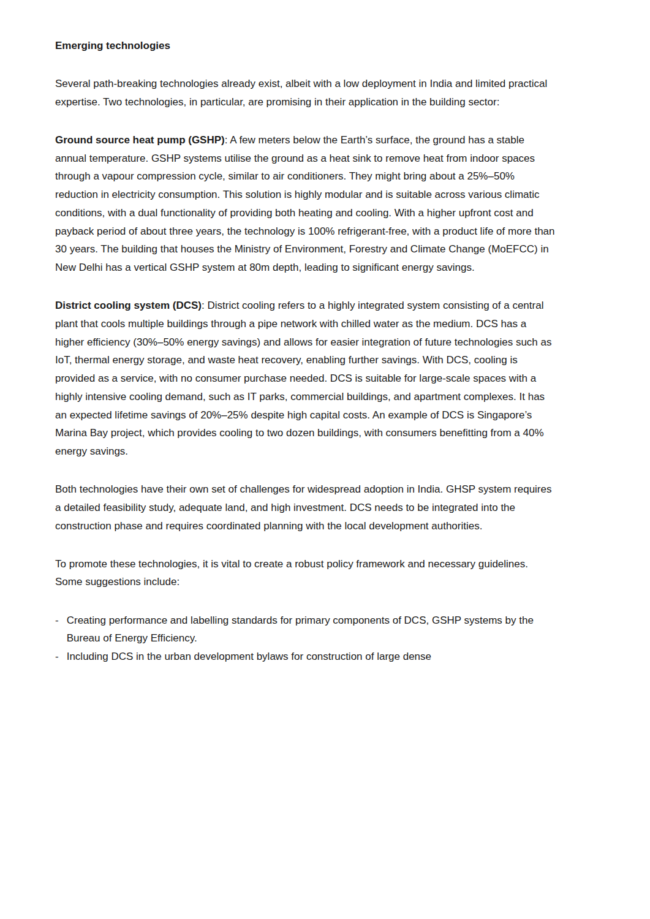Emerging technologies
Several path-breaking technologies already exist, albeit with a low deployment in India and limited practical expertise. Two technologies, in particular, are promising in their application in the building sector:
Ground source heat pump (GSHP): A few meters below the Earth’s surface, the ground has a stable annual temperature. GSHP systems utilise the ground as a heat sink to remove heat from indoor spaces through a vapour compression cycle, similar to air conditioners. They might bring about a 25%–50% reduction in electricity consumption. This solution is highly modular and is suitable across various climatic conditions, with a dual functionality of providing both heating and cooling. With a higher upfront cost and payback period of about three years, the technology is 100% refrigerant-free, with a product life of more than 30 years. The building that houses the Ministry of Environment, Forestry and Climate Change (MoEFCC) in New Delhi has a vertical GSHP system at 80m depth, leading to significant energy savings.
District cooling system (DCS): District cooling refers to a highly integrated system consisting of a central plant that cools multiple buildings through a pipe network with chilled water as the medium. DCS has a higher efficiency (30%–50% energy savings) and allows for easier integration of future technologies such as IoT, thermal energy storage, and waste heat recovery, enabling further savings. With DCS, cooling is provided as a service, with no consumer purchase needed. DCS is suitable for large-scale spaces with a highly intensive cooling demand, such as IT parks, commercial buildings, and apartment complexes. It has an expected lifetime savings of 20%–25% despite high capital costs. An example of DCS is Singapore’s Marina Bay project, which provides cooling to two dozen buildings, with consumers benefitting from a 40% energy savings.
Both technologies have their own set of challenges for widespread adoption in India. GHSP system requires a detailed feasibility study, adequate land, and high investment. DCS needs to be integrated into the construction phase and requires coordinated planning with the local development authorities.
To promote these technologies, it is vital to create a robust policy framework and necessary guidelines. Some suggestions include:
Creating performance and labelling standards for primary components of DCS, GSHP systems by the Bureau of Energy Efficiency.
Including DCS in the urban development bylaws for construction of large dense